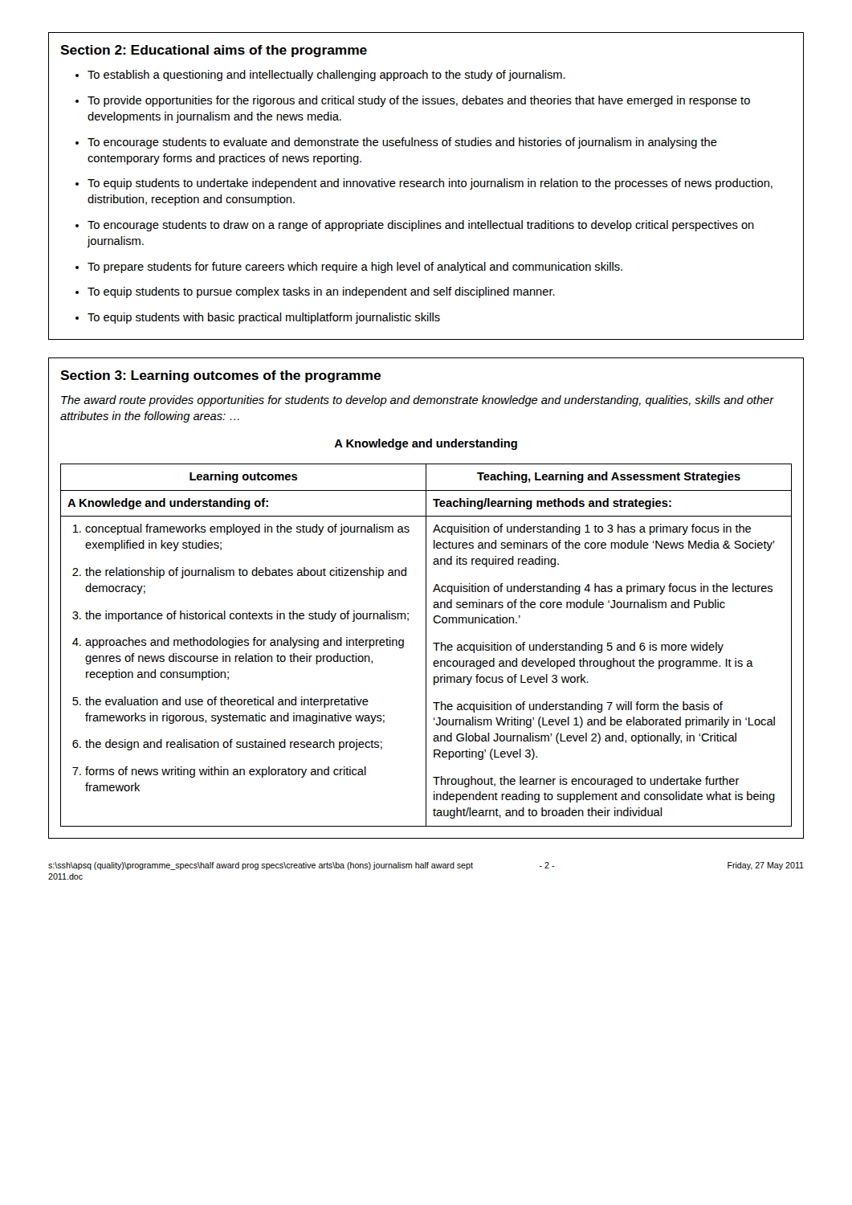Section 2: Educational aims of the programme
To establish a questioning and intellectually challenging approach to the study of journalism.
To provide opportunities for the rigorous and critical study of the issues, debates and theories that have emerged in response to developments in journalism and the news media.
To encourage students to evaluate and demonstrate the usefulness of studies and histories of journalism in analysing the contemporary forms and practices of news reporting.
To equip students to undertake independent and innovative research into journalism in relation to the processes of news production, distribution, reception and consumption.
To encourage students to draw on a range of appropriate disciplines and intellectual traditions to develop critical perspectives on journalism.
To prepare students for future careers which require a high level of analytical and communication skills.
To equip students to pursue complex tasks in an independent and self disciplined manner.
To equip students with basic practical multiplatform journalistic skills
Section 3: Learning outcomes of the programme
The award route provides opportunities for students to develop and demonstrate knowledge and understanding, qualities, skills and other attributes in the following areas: …
A Knowledge and understanding
| Learning outcomes | Teaching, Learning and Assessment Strategies |
| --- | --- |
| A Knowledge and understanding of: | Teaching/learning methods and strategies: |
| conceptual frameworks employed in the study of journalism as exemplified in key studies; the relationship of journalism to debates about citizenship and democracy; the importance of historical contexts in the study of journalism; approaches and methodologies for analysing and interpreting genres of news discourse in relation to their production, reception and consumption; the evaluation and use of theoretical and interpretative frameworks in rigorous, systematic and imaginative ways; the design and realisation of sustained research projects; forms of news writing within an exploratory and critical framework | Acquisition of understanding 1 to 3 has a primary focus in the lectures and seminars of the core module ‘News Media & Society’ and its required reading. Acquisition of understanding 4 has a primary focus in the lectures and seminars of the core module ‘Journalism and Public Communication.’ The acquisition of understanding 5 and 6 is more widely encouraged and developed throughout the programme. It is a primary focus of Level 3 work. The acquisition of understanding 7 will form the basis of ‘Journalism Writing’ (Level 1) and be elaborated primarily in ‘Local and Global Journalism’ (Level 2) and, optionally, in ‘Critical Reporting’ (Level 3). Throughout, the learner is encouraged to undertake further independent reading to supplement and consolidate what is being taught/learnt, and to broaden their individual |
s:\ssh\apsq (quality)\programme_specs\half award prog specs\creative arts\ba (hons) journalism half award sept 2011.doc
- 2 -
Friday, 27 May 2011